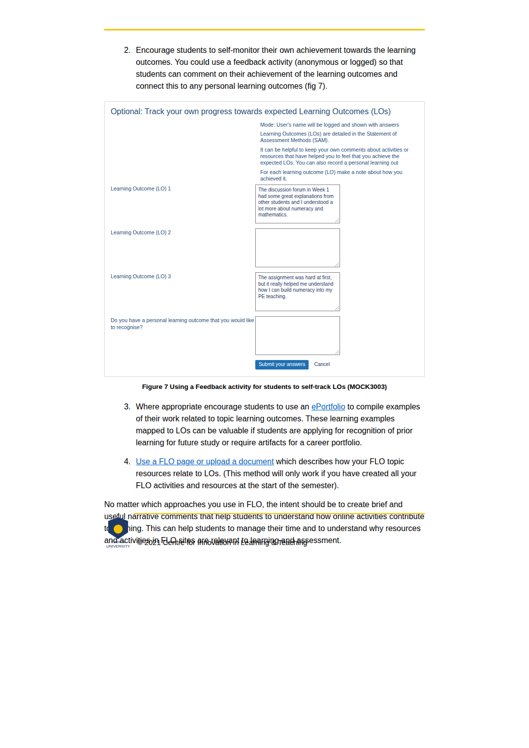Encourage students to self-monitor their own achievement towards the learning outcomes. You could use a feedback activity (anonymous or logged) so that students can comment on their achievement of the learning outcomes and connect this to any personal learning outcomes (fig 7).
Optional: Track your own progress towards expected Learning Outcomes (LOs)
Mode: User's name will be logged and shown with answers
Learning Outcomes (LOs) are detailed in the Statement of Assessment Methods (SAM).
It can be helpful to keep your own comments about activities or resources that have helped you to feel that you achieve the expected LOs. You can also record a personal learning out
For each learning outcome (LO) make a note about how you achieved it.
Learning Outcome (LO) 1
The discussion forum in Week 1 had some great explanations from other students and I understood a lot more about numeracy and mathematics.
Learning Outcome (LO) 2
Learning Outcome (LO) 3
The assignment was hard at first, but it really helped me understand how I can build numeracy into my PE teaching.
Do you have a personal learning outcome that you would like to recognise?
Submit your answers Cancel
Figure 7 Using a Feedback activity for students to self-track LOs (MOCK3003)
Where appropriate encourage students to use an ePortfolio to compile examples of their work related to topic learning outcomes. These learning examples mapped to LOs can be valuable if students are applying for recognition of prior learning for future study or require artifacts for a career portfolio.
Use a FLO page or upload a document which describes how your FLO topic resources relate to LOs. (This method will only work if you have created all your FLO activities and resources at the start of the semester).
No matter which approaches you use in FLO, the intent should be to create brief and useful narrative comments that help students to understand how online activities contribute to learning. This can help students to manage their time and to understand why resources and activities in FLO sites are relevant to learning and assessment.
Flinders
UNIVERSITY
© 2021 Centre for Innovation in Learning & Teaching